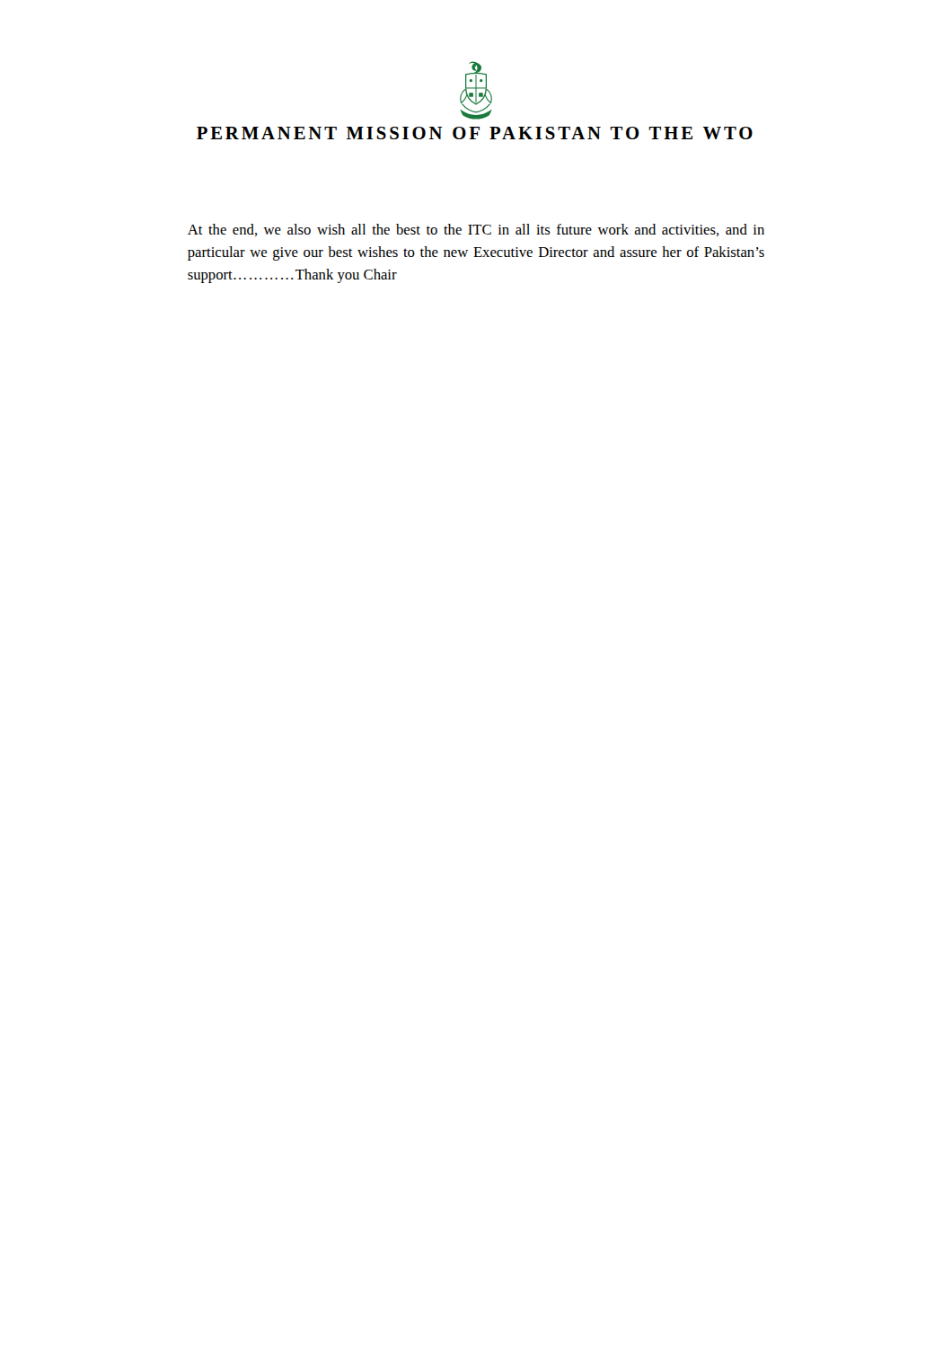PERMANENT MISSION OF PAKISTAN TO THE WTO
At the end, we also wish all the best to the ITC in all its future work and activities, and in particular we give our best wishes to the new Executive Director and assure her of Pakistan’s support…………Thank you Chair